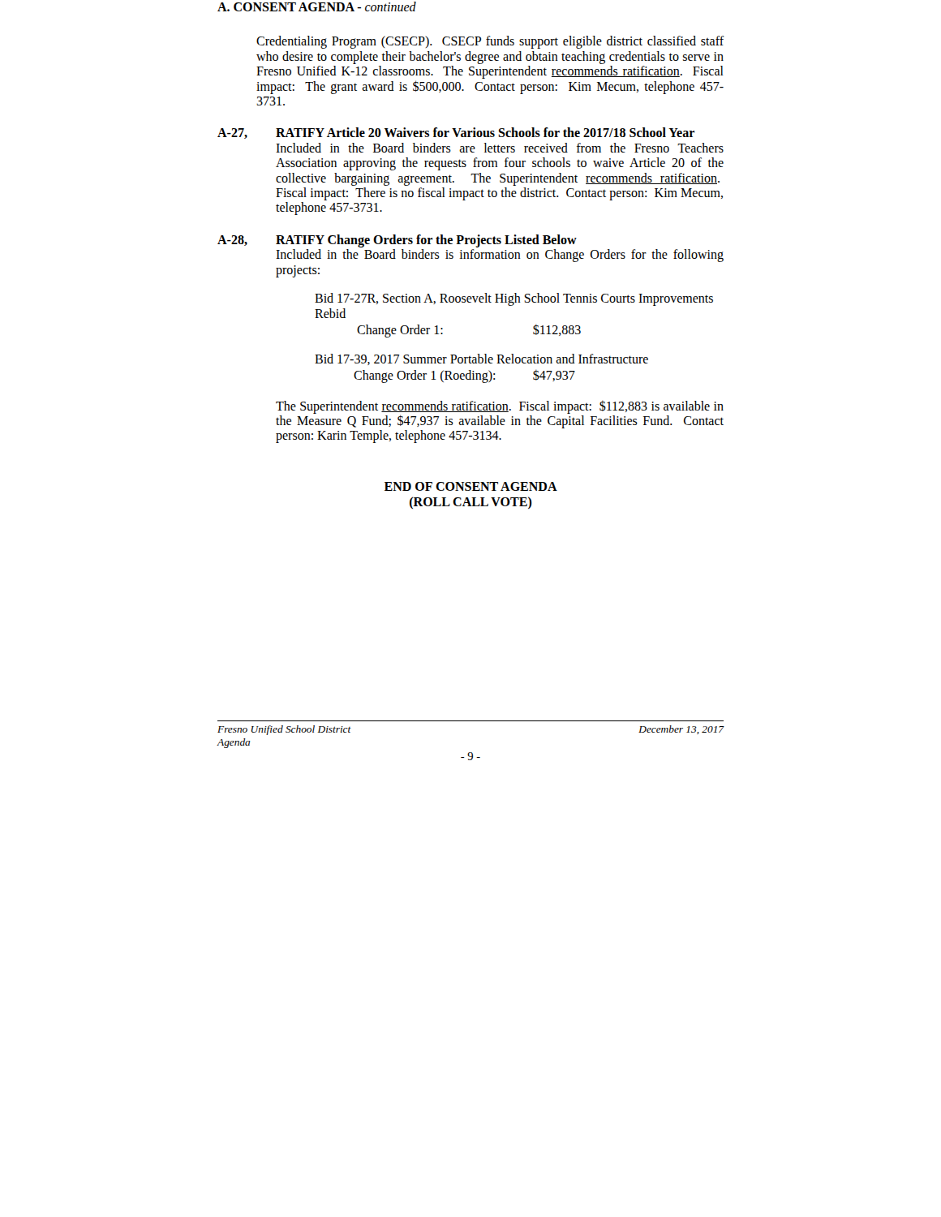A. CONSENT AGENDA - continued
Credentialing Program (CSECP). CSECP funds support eligible district classified staff who desire to complete their bachelor's degree and obtain teaching credentials to serve in Fresno Unified K-12 classrooms. The Superintendent recommends ratification. Fiscal impact: The grant award is $500,000. Contact person: Kim Mecum, telephone 457-3731.
A-27,
RATIFY Article 20 Waivers for Various Schools for the 2017/18 School Year
Included in the Board binders are letters received from the Fresno Teachers Association approving the requests from four schools to waive Article 20 of the collective bargaining agreement. The Superintendent recommends ratification. Fiscal impact: There is no fiscal impact to the district. Contact person: Kim Mecum, telephone 457-3731.
A-28,
RATIFY Change Orders for the Projects Listed Below
Included in the Board binders is information on Change Orders for the following projects:
Bid 17-27R, Section A, Roosevelt High School Tennis Courts Improvements Rebid
Change Order 1:$112,883
Bid 17-39, 2017 Summer Portable Relocation and Infrastructure
Change Order 1 (Roeding):$47,937
The Superintendent recommends ratification. Fiscal impact: $112,883 is available in the Measure Q Fund; $47,937 is available in the Capital Facilities Fund. Contact person: Karin Temple, telephone 457-3134.
END OF CONSENT AGENDA
(ROLL CALL VOTE)
Fresno Unified School District December 13, 2017
Agenda
- 9 -